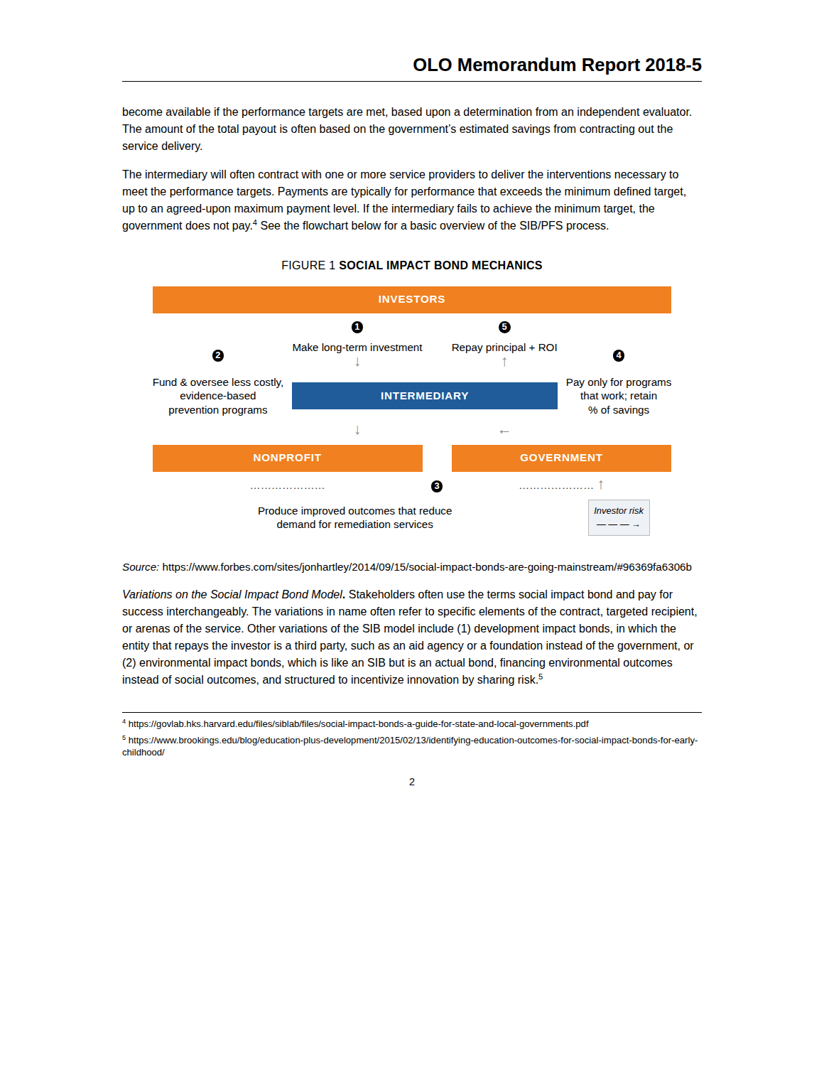OLO Memorandum Report 2018-5
become available if the performance targets are met, based upon a determination from an independent evaluator. The amount of the total payout is often based on the government’s estimated savings from contracting out the service delivery.
The intermediary will often contract with one or more service providers to deliver the interventions necessary to meet the performance targets. Payments are typically for performance that exceeds the minimum defined target, up to an agreed-upon maximum payment level. If the intermediary fails to achieve the minimum target, the government does not pay.4 See the flowchart below for a basic overview of the SIB/PFS process.
FIGURE 1 SOCIAL IMPACT BOND MECHANICS
| INVESTORS |
| | 1 | | 5 | |
| 2 | Make long-term investment ↓ | | Repay principal + ROI ↑ | 4 |
| Fund & oversee less costly, evidence-based prevention programs | INTERMEDIARY | Pay only for programs that work; retain % of savings |
| | ↓ | | ← | |
| NONPROFIT | | GOVERNMENT |
| ………………… | 3 | ………………… ↑ |
| Produce improved outcomes that reduce demand for remediation services | Investor risk — — — → |
Source: https://www.forbes.com/sites/jonhartley/2014/09/15/social-impact-bonds-are-going-mainstream/#96369fa6306b
Variations on the Social Impact Bond Model. Stakeholders often use the terms social impact bond and pay for success interchangeably. The variations in name often refer to specific elements of the contract, targeted recipient, or arenas of the service. Other variations of the SIB model include (1) development impact bonds, in which the entity that repays the investor is a third party, such as an aid agency or a foundation instead of the government, or (2) environmental impact bonds, which is like an SIB but is an actual bond, financing environmental outcomes instead of social outcomes, and structured to incentivize innovation by sharing risk.5
4 https://govlab.hks.harvard.edu/files/siblab/files/social-impact-bonds-a-guide-for-state-and-local-governments.pdf
5 https://www.brookings.edu/blog/education-plus-development/2015/02/13/identifying-education-outcomes-for-social-impact-bonds-for-early-childhood/
2